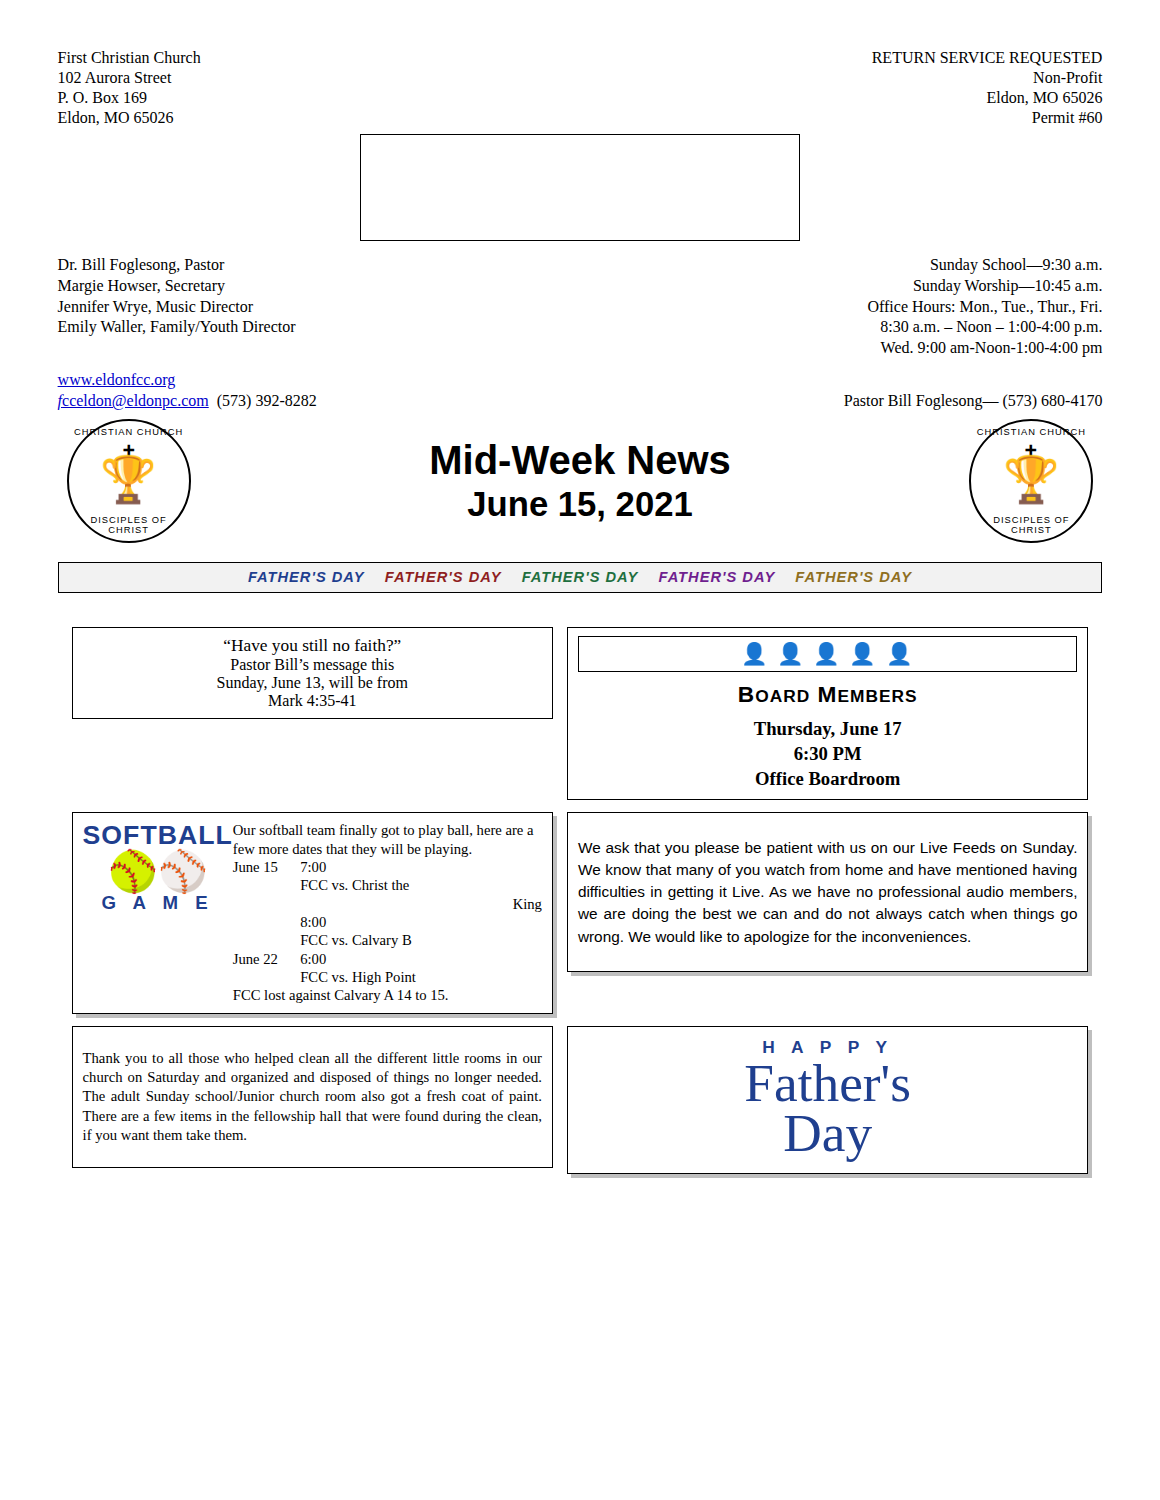| First Christian Church 102 Aurora Street P. O. Box 169 Eldon, MO 65026 | RETURN SERVICE REQUESTED Non-Profit Eldon, MO 65026 Permit #60 |
| Dr. Bill Foglesong, Pastor Margie Howser, Secretary Jennifer Wrye, Music Director Emily Waller, Family/Youth Director | Sunday School—9:30 a.m. Sunday Worship—10:45 a.m. Office Hours: Mon., Tue., Thur., Fri. 8:30 a.m. – Noon – 1:00-4:00 p.m. Wed. 9:00 am-Noon-1:00-4:00 pm |
| www.eldonfcc.org f cceldon@eldonpc.com (573) 392-8282 | Pastor Bill Foglesong— (573) 680-4170 |
| CHRISTIAN CHURCH ✝ 🏆 DISCIPLES OF CHRIST | Mid-Week News June 15, 2021 | CHRISTIAN CHURCH ✝ 🏆 DISCIPLES OF CHRIST |
FATHER'S DAY FATHER'S DAY FATHER'S DAY FATHER'S DAY FATHER'S DAY
| “Have you still no faith?” Pastor Bill’s message this Sunday, June 13, will be from Mark 4:35-41 | 👤 👤 👤 👤 👤 B OARD M EMBERS Thursday, June 17 6:30 PM Office Boardroom |
| / SOFTBALL 🥎⚾ G A M E / Our softball team finally got to play ball, here are a few more dates that they will be playing. / June 15 / 7:00 / / / / FCC vs. Christ the / / / / King / / / 8:00 / / / / FCC vs. Calvary B / / June 22 / 6:00 / / / / FCC vs. High Point / FCC lost against Calvary A 14 to 15. / | We ask that you please be patient with us on our Live Feeds on Sunday. We know that many of you watch from home and have mentioned having difficulties in getting it Live. As we have no professional audio members, we are doing the best we can and do not always catch when things go wrong. We would like to apologize for the inconveniences. |
| Thank you to all those who helped clean all the different little rooms in our church on Saturday and organized and disposed of things no longer needed. The adult Sunday school/Junior church room also got a fresh coat of paint. There are a few items in the fellowship hall that were found during the clean, if you want them take them. | H A P P Y Father's Day |